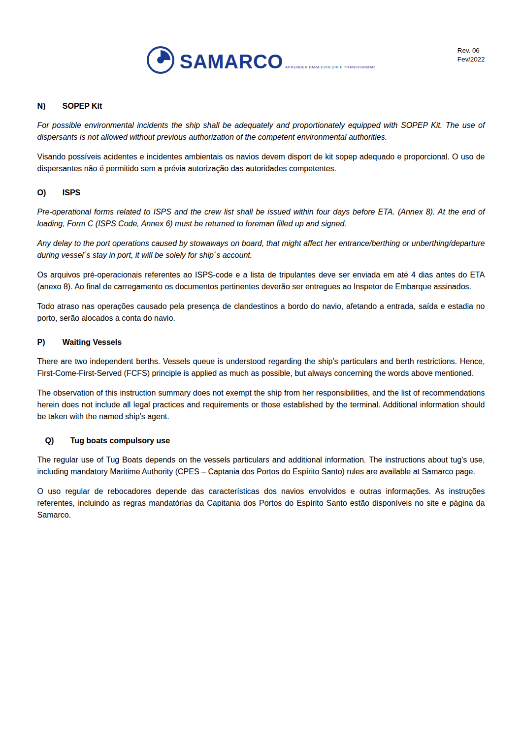SAMARCO APRENDER PARA EVOLUIR E TRANSFORMAR
Rev. 06
Fev/2022
N) SOPEP Kit
For possible environmental incidents the ship shall be adequately and proportionately equipped with SOPEP Kit. The use of dispersants is not allowed without previous authorization of the competent environmental authorities.
Visando possíveis acidentes e incidentes ambientais os navios devem disport de kit sopep adequado e proporcional. O uso de dispersantes não é permitido sem a prévia autorização das autoridades competentes.
O) ISPS
Pre-operational forms related to ISPS and the crew list shall be issued within four days before ETA. (Annex 8). At the end of loading, Form C (ISPS Code, Annex 6) must be returned to foreman filled up and signed.
Any delay to the port operations caused by stowaways on board, that might affect her entrance/berthing or unberthing/departure during vessel´s stay in port, it will be solely for ship´s account.
Os arquivos pré-operacionais referentes ao ISPS-code e a lista de tripulantes deve ser enviada em até 4 dias antes do ETA (anexo 8). Ao final de carregamento os documentos pertinentes deverão ser entregues ao Inspetor de Embarque assinados.
Todo atraso nas operações causado pela presença de clandestinos a bordo do navio, afetando a entrada, saída e estadia no porto, serão alocados a conta do navio.
P) Waiting Vessels
There are two independent berths. Vessels queue is understood regarding the ship's particulars and berth restrictions. Hence, First-Come-First-Served (FCFS) principle is applied as much as possible, but always concerning the words above mentioned.
The observation of this instruction summary does not exempt the ship from her responsibilities, and the list of recommendations herein does not include all legal practices and requirements or those established by the terminal. Additional information should be taken with the named ship's agent.
Q) Tug boats compulsory use
The regular use of Tug Boats depends on the vessels particulars and additional information. The instructions about tug's use, including mandatory Maritime Authority (CPES – Captania dos Portos do Espírito Santo) rules are available at Samarco page.
O uso regular de rebocadores depende das características dos navios envolvidos e outras informações. As instruções referentes, incluindo as regras mandatórias da Capitania dos Portos do Espírito Santo estão disponíveis no site e página da Samarco.